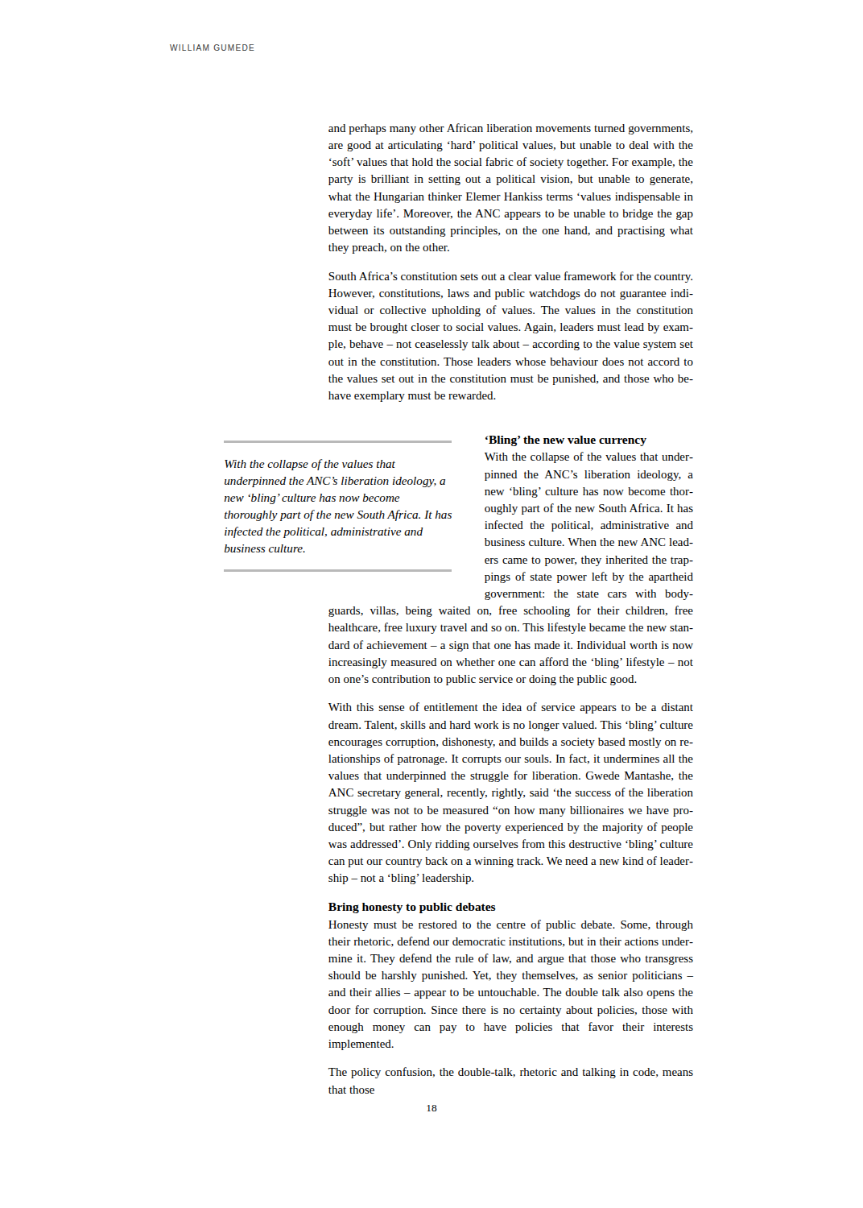William Gumede
and perhaps many other African liberation movements turned governments, are good at articulating ‘hard’ political values, but unable to deal with the ‘soft’ values that hold the social fabric of society together. For example, the party is brilliant in setting out a political vision, but unable to generate, what the Hungarian thinker Elemer Hankiss terms ‘values indispensable in everyday life’. Moreover, the ANC appears to be unable to bridge the gap between its outstanding principles, on the one hand, and practising what they preach, on the other.
South Africa’s constitution sets out a clear value framework for the country. However, constitutions, laws and public watchdogs do not guarantee individual or collective upholding of values. The values in the constitution must be brought closer to social values. Again, leaders must lead by example, behave – not ceaselessly talk about – according to the value system set out in the constitution. Those leaders whose behaviour does not accord to the values set out in the constitution must be punished, and those who behave exemplary must be rewarded.
With the collapse of the values that underpinned the ANC’s liberation ideology, a new ‘bling’ culture has now become thoroughly part of the new South Africa. It has infected the political, administrative and business culture.
‘Bling’ the new value currency
With the collapse of the values that underpinned the ANC’s liberation ideology, a new ‘bling’ culture has now become thoroughly part of the new South Africa. It has infected the political, administrative and business culture. When the new ANC leaders came to power, they inherited the trappings of state power left by the apartheid government: the state cars with bodyguards, villas, being waited on, free schooling for their children, free healthcare, free luxury travel and so on. This lifestyle became the new standard of achievement – a sign that one has made it. Individual worth is now increasingly measured on whether one can afford the ‘bling’ lifestyle – not on one’s contribution to public service or doing the public good.
With this sense of entitlement the idea of service appears to be a distant dream. Talent, skills and hard work is no longer valued. This ‘bling’ culture encourages corruption, dishonesty, and builds a society based mostly on relationships of patronage. It corrupts our souls. In fact, it undermines all the values that underpinned the struggle for liberation. Gwede Mantashe, the ANC secretary general, recently, rightly, said ‘the success of the liberation struggle was not to be measured “on how many billionaires we have produced”, but rather how the poverty experienced by the majority of people was addressed’. Only ridding ourselves from this destructive ‘bling’ culture can put our country back on a winning track. We need a new kind of leadership – not a ‘bling’ leadership.
Bring honesty to public debates
Honesty must be restored to the centre of public debate. Some, through their rhetoric, defend our democratic institutions, but in their actions undermine it. They defend the rule of law, and argue that those who transgress should be harshly punished. Yet, they themselves, as senior politicians – and their allies – appear to be untouchable. The double talk also opens the door for corruption. Since there is no certainty about policies, those with enough money can pay to have policies that favor their interests implemented.
The policy confusion, the double-talk, rhetoric and talking in code, means that those
18